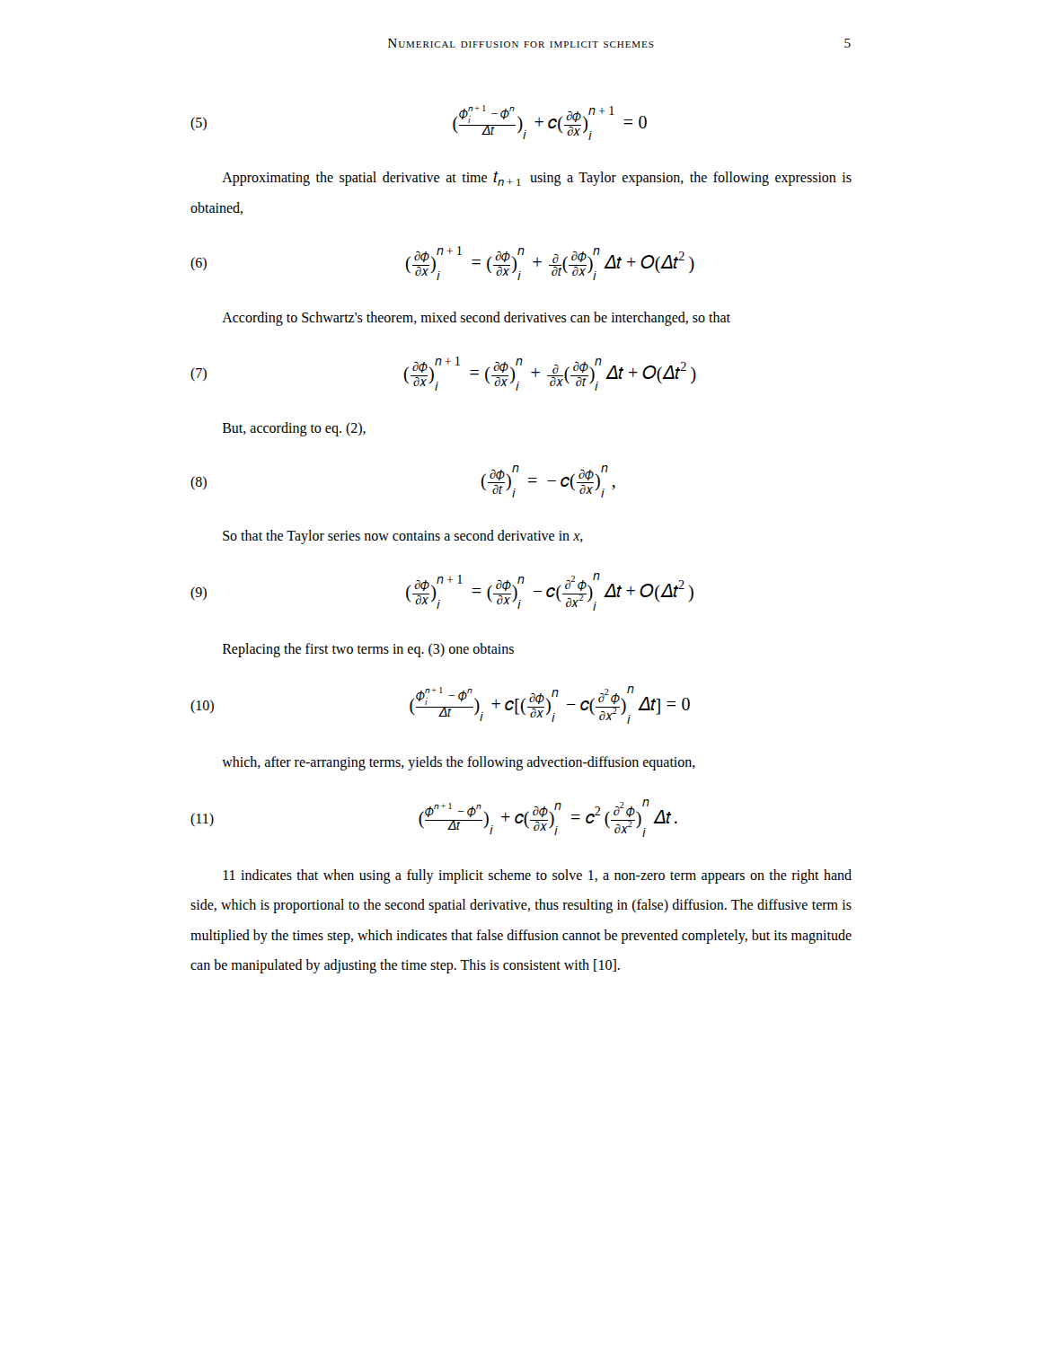Numerical diffusion for implicit schemes 5
(5) ( ϕin+1 − ϕn Δt ) i + c ( ∂ϕ ∂x ) i n+1 = 0
Approximating the spatial derivative at time tn+1 using a Taylor expansion, the following expression is obtained,
(6) ( ∂ϕ ∂x ) i n+1 = ( ∂ϕ ∂x ) i n + ∂ ∂t ( ∂ϕ ∂x ) i n Δt + O(Δt2)
According to Schwartz's theorem, mixed second derivatives can be interchanged, so that
(7) ( ∂ϕ ∂x ) i n+1 = ( ∂ϕ ∂x ) i n + ∂ ∂x ( ∂ϕ ∂t ) i n Δt + O(Δt2)
But, according to eq. (2),
(8) ( ∂ϕ ∂t ) i n = −c ( ∂ϕ ∂x ) i n ,
So that the Taylor series now contains a second derivative in x,
(9) ( ∂ϕ ∂x ) i n+1 = ( ∂ϕ ∂x ) i n − c ( ∂2ϕ ∂x2 ) i n Δt + O(Δt2)
Replacing the first two terms in eq. (3) one obtains
(10) ( ϕin+1 − ϕn Δt ) i + c [ ( ∂ϕ ∂x ) i n − c ( ∂2ϕ ∂x2 ) i n Δt ] = 0
which, after re-arranging terms, yields the following advection-diffusion equation,
(11) ( ϕn+1 − ϕn Δt ) i + c ( ∂ϕ ∂x ) i n = c2 ( ∂2ϕ ∂x2 ) i n Δt .
11 indicates that when using a fully implicit scheme to solve 1, a non-zero term appears on the right hand side, which is proportional to the second spatial derivative, thus resulting in (false) diffusion. The diffusive term is multiplied by the times step, which indicates that false diffusion cannot be prevented completely, but its magnitude can be manipulated by adjusting the time step. This is consistent with [10].